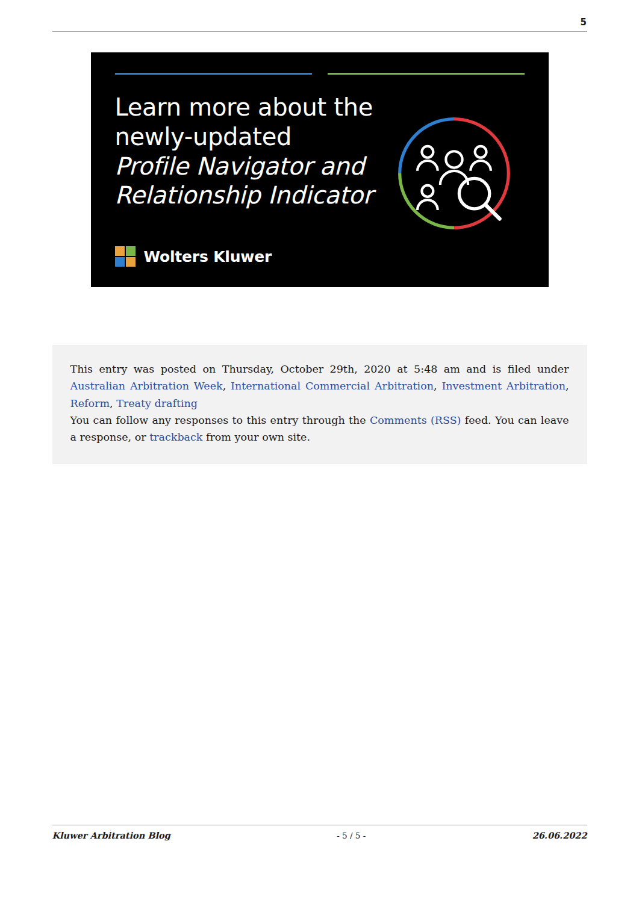5
Learn more about the
newly-updated
Profile Navigator and
Relationship Indicator
Wolters Kluwer
This entry was posted on Thursday, October 29th, 2020 at 5:48 am and is filed under Australian Arbitration Week, International Commercial Arbitration, Investment Arbitration, Reform, Treaty drafting
You can follow any responses to this entry through the Comments (RSS) feed. You can leave a response, or trackback from your own site.
Kluwer Arbitration Blog - 5 / 5 - 26.06.2022